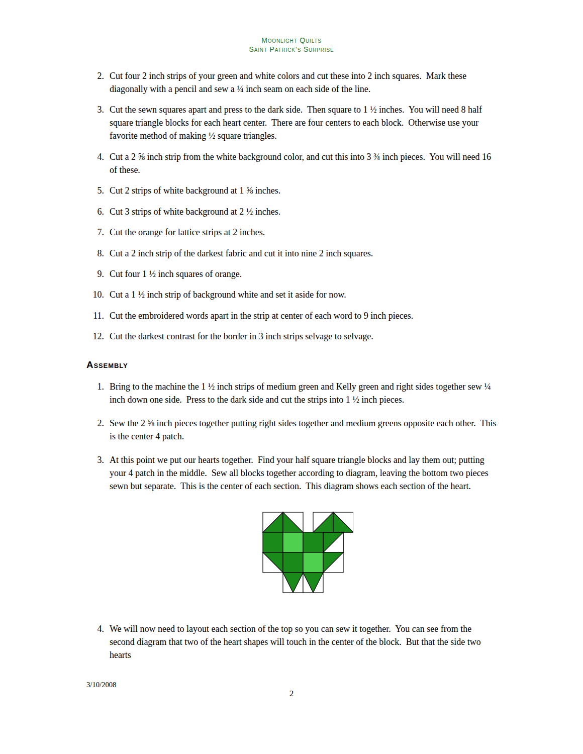Moonlight Quilts
Saint Patrick’s Surprise
Cut four 2 inch strips of your green and white colors and cut these into 2 inch squares. Mark these diagonally with a pencil and sew a ¼ inch seam on each side of the line.
Cut the sewn squares apart and press to the dark side. Then square to 1 ½ inches. You will need 8 half square triangle blocks for each heart center. There are four centers to each block. Otherwise use your favorite method of making ½ square triangles.
Cut a 2 ⅝ inch strip from the white background color, and cut this into 3 ¾ inch pieces. You will need 16 of these.
Cut 2 strips of white background at 1 ⅝ inches.
Cut 3 strips of white background at 2 ½ inches.
Cut the orange for lattice strips at 2 inches.
Cut a 2 inch strip of the darkest fabric and cut it into nine 2 inch squares.
Cut four 1 ½ inch squares of orange.
Cut a 1 ½ inch strip of background white and set it aside for now.
Cut the embroidered words apart in the strip at center of each word to 9 inch pieces.
Cut the darkest contrast for the border in 3 inch strips selvage to selvage.
Assembly
Bring to the machine the 1 ½ inch strips of medium green and Kelly green and right sides together sew ¼ inch down one side. Press to the dark side and cut the strips into 1 ½ inch pieces.
Sew the 2 ⅝ inch pieces together putting right sides together and medium greens opposite each other. This is the center 4 patch.
At this point we put our hearts together. Find your half square triangle blocks and lay them out; putting your 4 patch in the middle. Sew all blocks together according to diagram, leaving the bottom two pieces sewn but separate. This is the center of each section. This diagram shows each section of the heart.
We will now need to layout each section of the top so you can sew it together. You can see from the second diagram that two of the heart shapes will touch in the center of the block. But that the side two hearts
3/10/2008
2